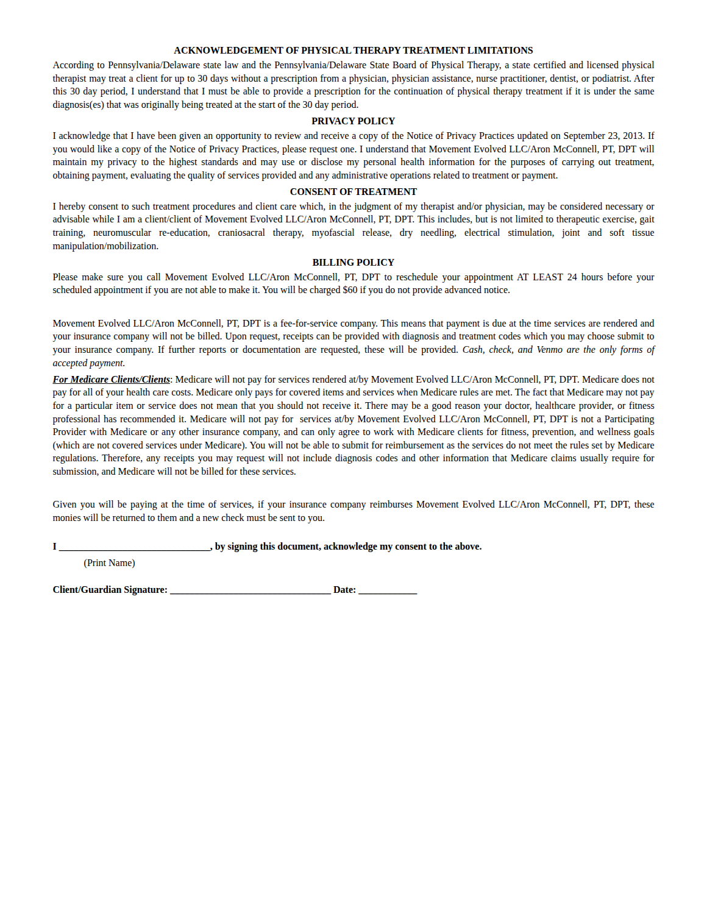Acknowledgement of Physical Therapy Treatment Limitations
According to Pennsylvania/Delaware state law and the Pennsylvania/Delaware State Board of Physical Therapy, a state certified and licensed physical therapist may treat a client for up to 30 days without a prescription from a physician, physician assistance, nurse practitioner, dentist, or podiatrist. After this 30 day period, I understand that I must be able to provide a prescription for the continuation of physical therapy treatment if it is under the same diagnosis(es) that was originally being treated at the start of the 30 day period.
Privacy Policy
I acknowledge that I have been given an opportunity to review and receive a copy of the Notice of Privacy Practices updated on September 23, 2013. If you would like a copy of the Notice of Privacy Practices, please request one. I understand that Movement Evolved LLC/Aron McConnell, PT, DPT will maintain my privacy to the highest standards and may use or disclose my personal health information for the purposes of carrying out treatment, obtaining payment, evaluating the quality of services provided and any administrative operations related to treatment or payment.
Consent of Treatment
I hereby consent to such treatment procedures and client care which, in the judgment of my therapist and/or physician, may be considered necessary or advisable while I am a client/client of Movement Evolved LLC/Aron McConnell, PT, DPT. This includes, but is not limited to therapeutic exercise, gait training, neuromuscular re-education, craniosacral therapy, myofascial release, dry needling, electrical stimulation, joint and soft tissue manipulation/mobilization.
Billing Policy
Please make sure you call Movement Evolved LLC/Aron McConnell, PT, DPT to reschedule your appointment AT LEAST 24 hours before your scheduled appointment if you are not able to make it. You will be charged $60 if you do not provide advanced notice.
Movement Evolved LLC/Aron McConnell, PT, DPT is a fee-for-service company. This means that payment is due at the time services are rendered and your insurance company will not be billed. Upon request, receipts can be provided with diagnosis and treatment codes which you may choose submit to your insurance company. If further reports or documentation are requested, these will be provided. Cash, check, and Venmo are the only forms of accepted payment.
For Medicare Clients/Clients: Medicare will not pay for services rendered at/by Movement Evolved LLC/Aron McConnell, PT, DPT. Medicare does not pay for all of your health care costs. Medicare only pays for covered items and services when Medicare rules are met. The fact that Medicare may not pay for a particular item or service does not mean that you should not receive it. There may be a good reason your doctor, healthcare provider, or fitness professional has recommended it. Medicare will not pay for services at/by Movement Evolved LLC/Aron McConnell, PT, DPT is not a Participating Provider with Medicare or any other insurance company, and can only agree to work with Medicare clients for fitness, prevention, and wellness goals (which are not covered services under Medicare). You will not be able to submit for reimbursement as the services do not meet the rules set by Medicare regulations. Therefore, any receipts you may request will not include diagnosis codes and other information that Medicare claims usually require for submission, and Medicare will not be billed for these services.
Given you will be paying at the time of services, if your insurance company reimburses Movement Evolved LLC/Aron McConnell, PT, DPT, these monies will be returned to them and a new check must be sent to you.
I _______________________________, by signing this document, acknowledge my consent to the above.
(Print Name)
Client/Guardian Signature: _________________________________ Date: ____________